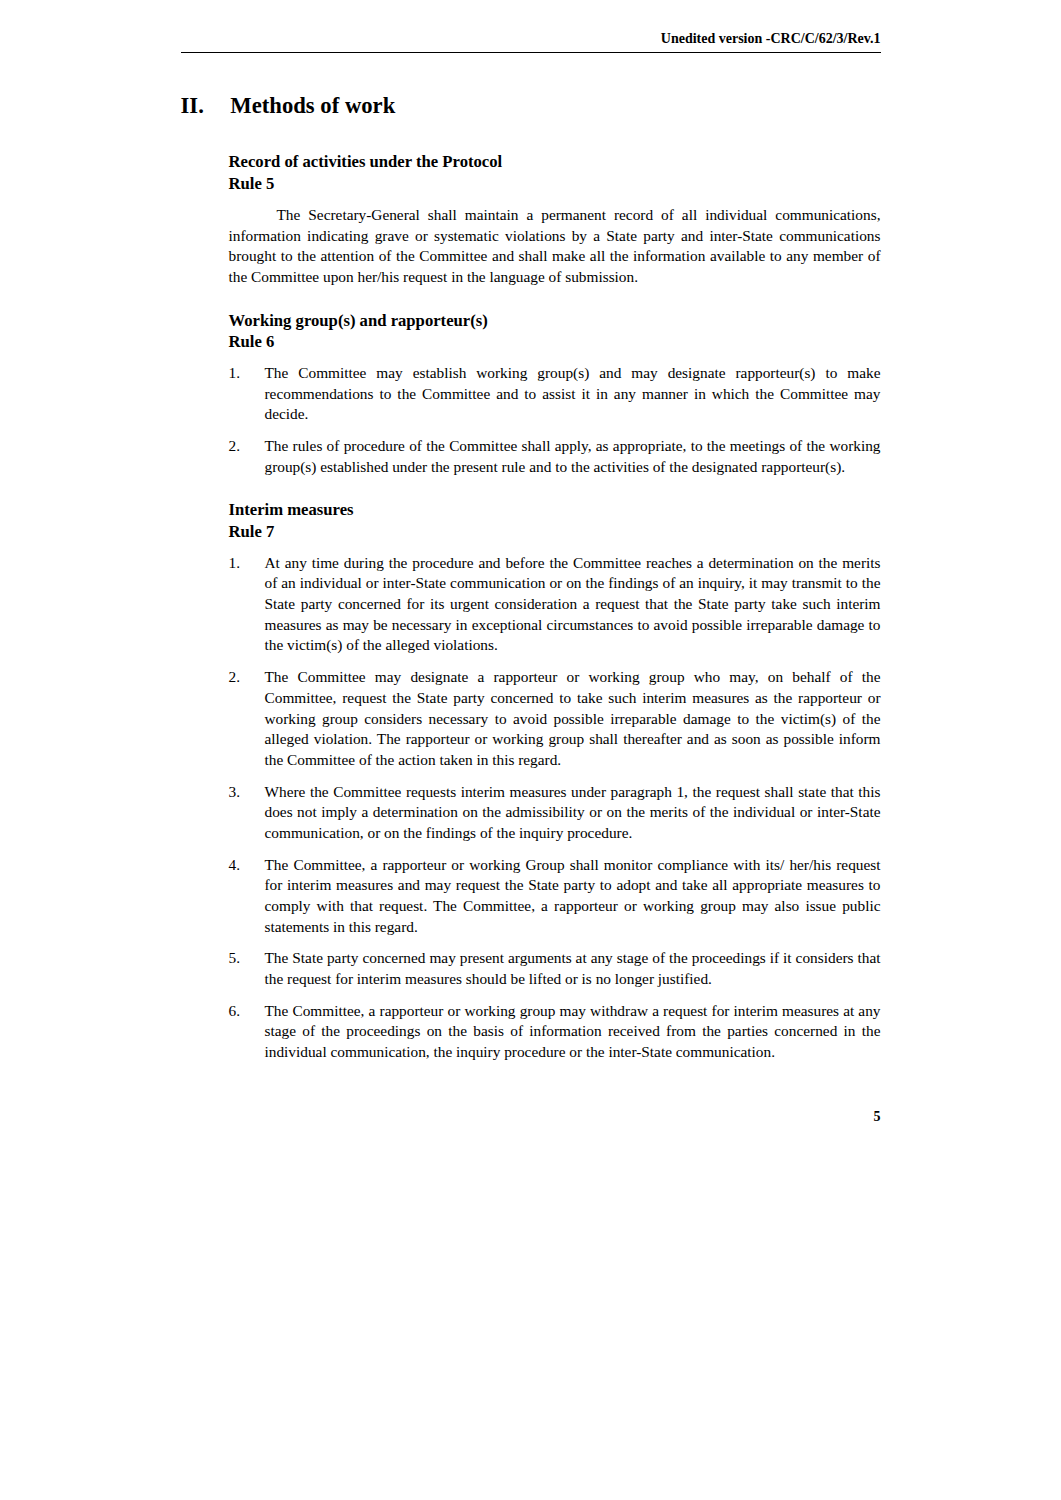Unedited version -CRC/C/62/3/Rev.1
II. Methods of work
Record of activities under the Protocol
Rule 5
The Secretary-General shall maintain a permanent record of all individual communications, information indicating grave or systematic violations by a State party and inter-State communications brought to the attention of the Committee and shall make all the information available to any member of the Committee upon her/his request in the language of submission.
Working group(s) and rapporteur(s)
Rule 6
1. The Committee may establish working group(s) and may designate rapporteur(s) to make recommendations to the Committee and to assist it in any manner in which the Committee may decide.
2. The rules of procedure of the Committee shall apply, as appropriate, to the meetings of the working group(s) established under the present rule and to the activities of the designated rapporteur(s).
Interim measures
Rule 7
1. At any time during the procedure and before the Committee reaches a determination on the merits of an individual or inter-State communication or on the findings of an inquiry, it may transmit to the State party concerned for its urgent consideration a request that the State party take such interim measures as may be necessary in exceptional circumstances to avoid possible irreparable damage to the victim(s) of the alleged violations.
2. The Committee may designate a rapporteur or working group who may, on behalf of the Committee, request the State party concerned to take such interim measures as the rapporteur or working group considers necessary to avoid possible irreparable damage to the victim(s) of the alleged violation. The rapporteur or working group shall thereafter and as soon as possible inform the Committee of the action taken in this regard.
3. Where the Committee requests interim measures under paragraph 1, the request shall state that this does not imply a determination on the admissibility or on the merits of the individual or inter-State communication, or on the findings of the inquiry procedure.
4. The Committee, a rapporteur or working Group shall monitor compliance with its/ her/his request for interim measures and may request the State party to adopt and take all appropriate measures to comply with that request. The Committee, a rapporteur or working group may also issue public statements in this regard.
5. The State party concerned may present arguments at any stage of the proceedings if it considers that the request for interim measures should be lifted or is no longer justified.
6. The Committee, a rapporteur or working group may withdraw a request for interim measures at any stage of the proceedings on the basis of information received from the parties concerned in the individual communication, the inquiry procedure or the inter-State communication.
5